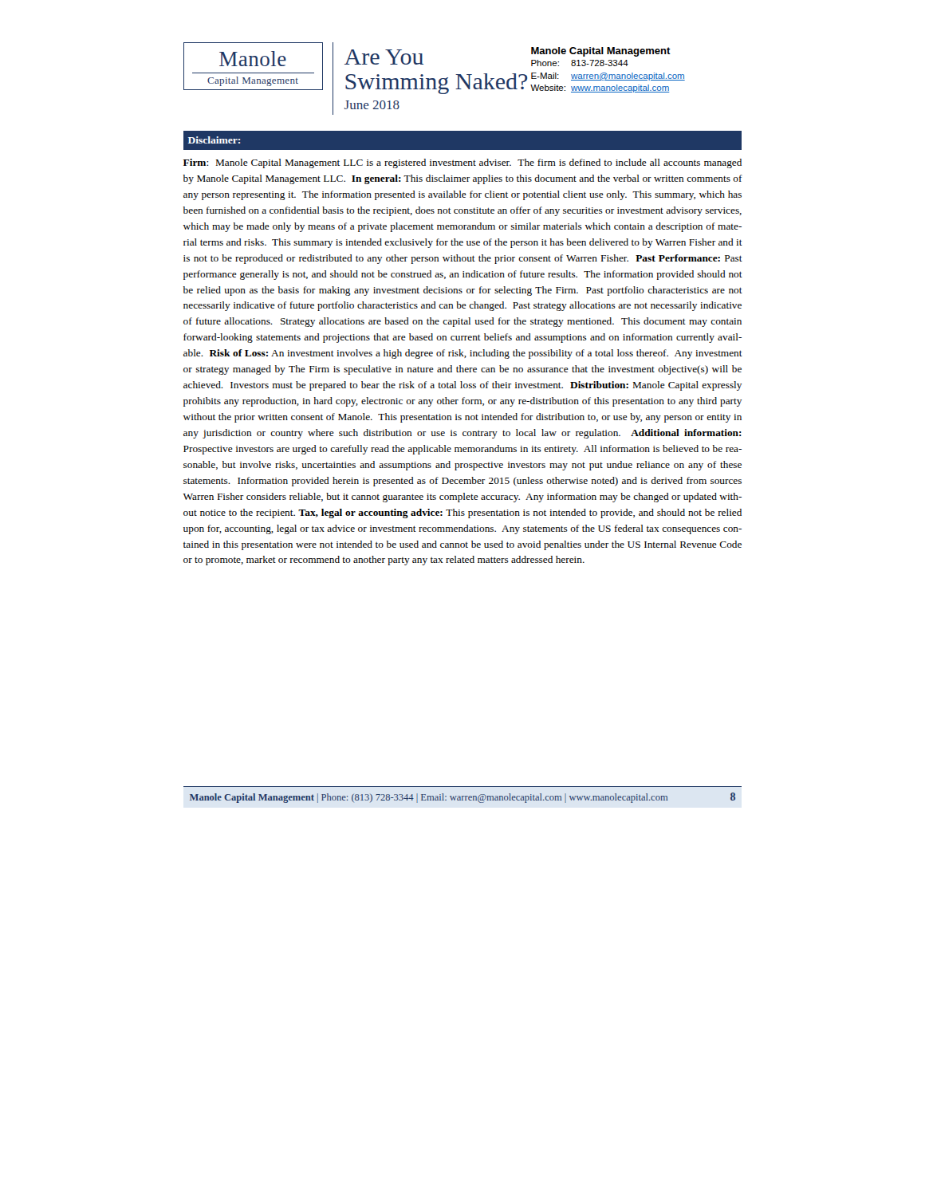Manole
Capital Management
Are You Swimming Naked?
June 2018
Manole Capital Management
| Phone: | 813-728-3344 |
| E-Mail: | warren@manolecapital.com |
| Website: | www.manolecapital.com |
Disclaimer:
Firm: Manole Capital Management LLC is a registered investment adviser. The firm is defined to include all accounts managed by Manole Capital Management LLC. In general: This disclaimer applies to this document and the verbal or written comments of any person representing it. The information presented is available for client or potential client use only. This summary, which has been furnished on a confidential basis to the recipient, does not constitute an offer of any securities or investment advisory services, which may be made only by means of a private placement memorandum or similar materials which contain a description of material terms and risks. This summary is intended exclusively for the use of the person it has been delivered to by Warren Fisher and it is not to be reproduced or redistributed to any other person without the prior consent of Warren Fisher. Past Performance: Past performance generally is not, and should not be construed as, an indication of future results. The information provided should not be relied upon as the basis for making any investment decisions or for selecting The Firm. Past portfolio characteristics are not necessarily indicative of future portfolio characteristics and can be changed. Past strategy allocations are not necessarily indicative of future allocations. Strategy allocations are based on the capital used for the strategy mentioned. This document may contain forward-looking statements and projections that are based on current beliefs and assumptions and on information currently available. Risk of Loss: An investment involves a high degree of risk, including the possibility of a total loss thereof. Any investment or strategy managed by The Firm is speculative in nature and there can be no assurance that the investment objective(s) will be achieved. Investors must be prepared to bear the risk of a total loss of their investment. Distribution: Manole Capital expressly prohibits any reproduction, in hard copy, electronic or any other form, or any re-distribution of this presentation to any third party without the prior written consent of Manole. This presentation is not intended for distribution to, or use by, any person or entity in any jurisdiction or country where such distribution or use is contrary to local law or regulation. Additional information: Prospective investors are urged to carefully read the applicable memorandums in its entirety. All information is believed to be reasonable, but involve risks, uncertainties and assumptions and prospective investors may not put undue reliance on any of these statements. Information provided herein is presented as of December 2015 (unless otherwise noted) and is derived from sources Warren Fisher considers reliable, but it cannot guarantee its complete accuracy. Any information may be changed or updated without notice to the recipient. Tax, legal or accounting advice: This presentation is not intended to provide, and should not be relied upon for, accounting, legal or tax advice or investment recommendations. Any statements of the US federal tax consequences contained in this presentation were not intended to be used and cannot be used to avoid penalties under the US Internal Revenue Code or to promote, market or recommend to another party any tax related matters addressed herein.
Manole Capital Management | Phone: (813) 728-3344 | Email: warren@manolecapital.com | www.manolecapital.com
8